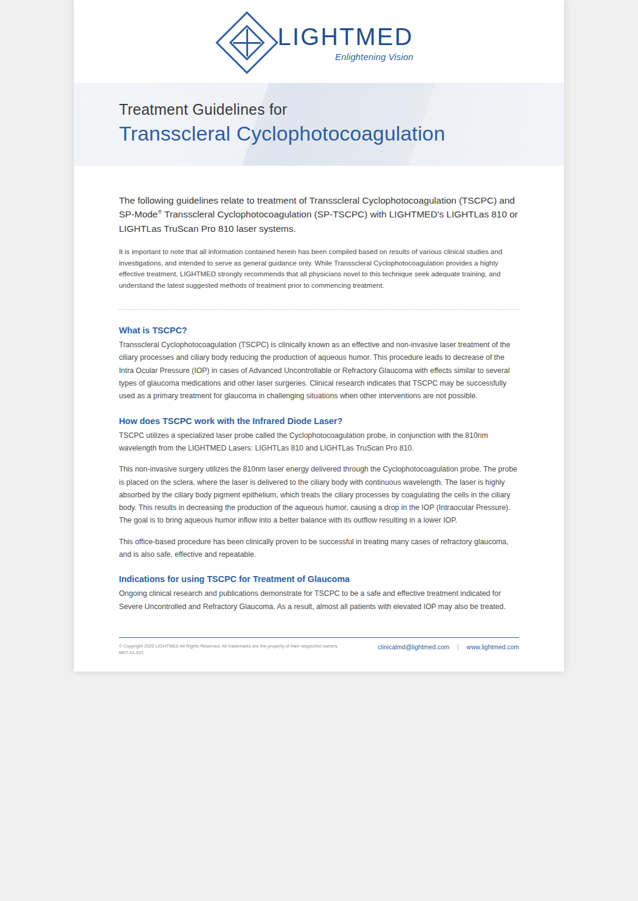LIGHTMED
Enlightening Vision
Treatment Guidelines for
Transscleral Cyclophotocoagulation
The following guidelines relate to treatment of Transscleral Cyclophotocoagulation (TSCPC) and SP-Mode® Transscleral Cyclophotocoagulation (SP-TSCPC) with LIGHTMED’s LIGHTLas 810 or LIGHTLas TruScan Pro 810 laser systems.
It is important to note that all information contained herein has been compiled based on results of various clinical studies and investigations, and intended to serve as general guidance only. While Transscleral Cyclophotocoagulation provides a highly effective treatment, LIGHTMED strongly recommends that all physicians novel to this technique seek adequate training, and understand the latest suggested methods of treatment prior to commencing treatment.
What is TSCPC?
Transscleral Cyclophotocoagulation (TSCPC) is clinically known as an effective and non-invasive laser treatment of the ciliary processes and ciliary body reducing the production of aqueous humor. This procedure leads to decrease of the Intra Ocular Pressure (IOP) in cases of Advanced Uncontrollable or Refractory Glaucoma with effects similar to several types of glaucoma medications and other laser surgeries. Clinical research indicates that TSCPC may be successfully used as a primary treatment for glaucoma in challenging situations when other interventions are not possible.
How does TSCPC work with the Infrared Diode Laser?
TSCPC utilizes a specialized laser probe called the Cyclophotocoagulation probe, in conjunction with the 810nm wavelength from the LIGHTMED Lasers: LIGHTLas 810 and LIGHTLas TruScan Pro 810.
This non-invasive surgery utilizes the 810nm laser energy delivered through the Cyclophotocoagulation probe. The probe is placed on the sclera, where the laser is delivered to the ciliary body with continuous wavelength. The laser is highly absorbed by the ciliary body pigment epithelium, which treats the ciliary processes by coagulating the cells in the ciliary body. This results in decreasing the production of the aqueous humor, causing a drop in the IOP (Intraocular Pressure). The goal is to bring aqueous humor inflow into a better balance with its outflow resulting in a lower IOP.
This office-based procedure has been clinically proven to be successful in treating many cases of refractory glaucoma, and is also safe, effective and repeatable.
Indications for using TSCPC for Treatment of Glaucoma
Ongoing clinical research and publications demonstrate for TSCPC to be a safe and effective treatment indicated for Severe Uncontrolled and Refractory Glaucoma. As a result, almost all patients with elevated IOP may also be treated.
© Copyright 2020 LIGHTMED All Rights Reserved. All trademarks are the property of their respective owners.
MKT-01-021
clinicalmd@lightmed.com | www.lightmed.com